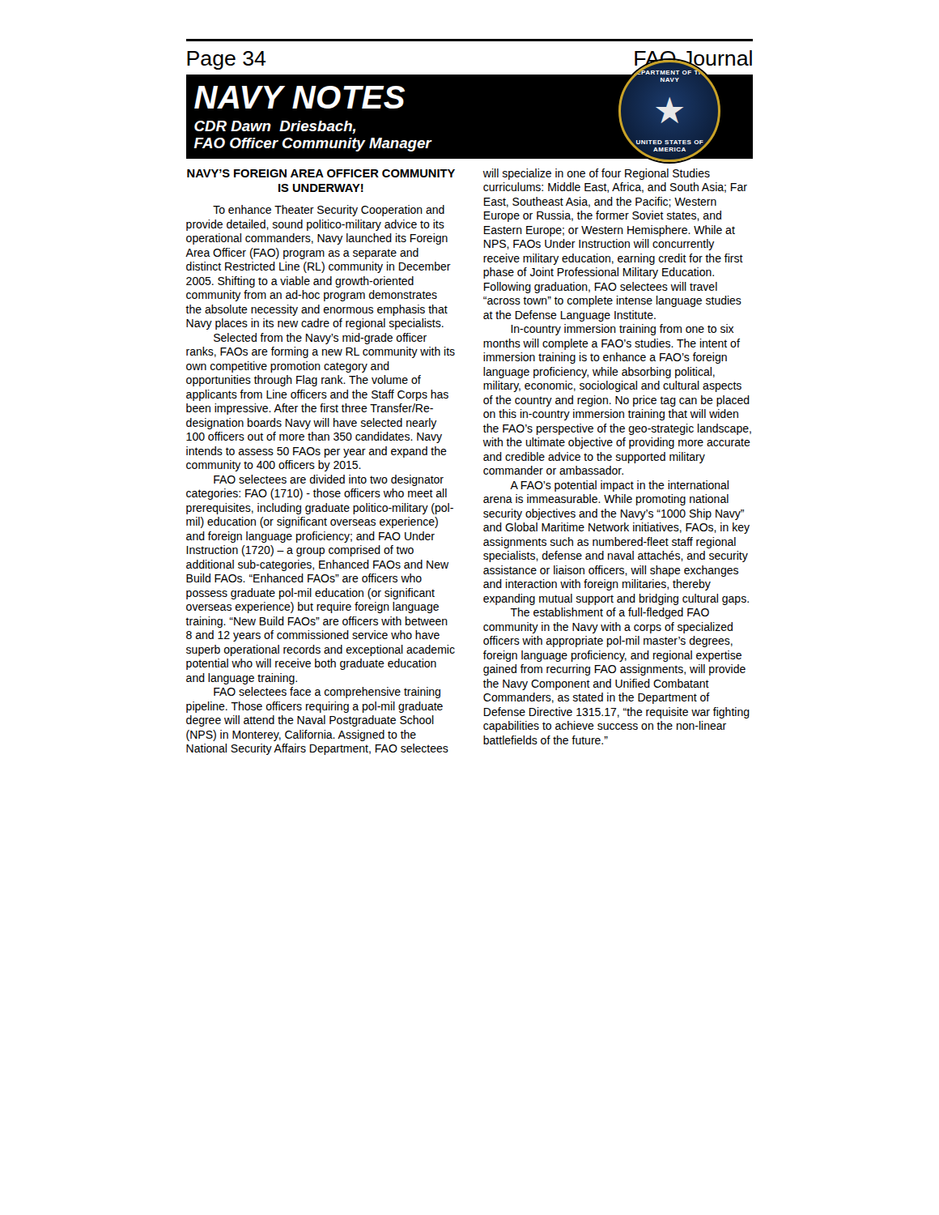Page 34
FAO Journal
NAVY NOTES
CDR Dawn Driesbach,
FAO Officer Community Manager
DEPARTMENT OF THE NAVY
★
UNITED STATES OF AMERICA
Navy’s Foreign Area Officer Community is Underway!
To enhance Theater Security Cooperation and provide detailed, sound politico-military advice to its operational commanders, Navy launched its Foreign Area Officer (FAO) program as a separate and distinct Restricted Line (RL) community in December 2005. Shifting to a viable and growth-oriented community from an ad-hoc program demonstrates the absolute necessity and enormous emphasis that Navy places in its new cadre of regional specialists.
Selected from the Navy’s mid-grade officer ranks, FAOs are forming a new RL community with its own competitive promotion category and opportunities through Flag rank. The volume of applicants from Line officers and the Staff Corps has been impressive. After the first three Transfer/Re-designation boards Navy will have selected nearly 100 officers out of more than 350 candidates. Navy intends to assess 50 FAOs per year and expand the community to 400 officers by 2015.
FAO selectees are divided into two designator categories: FAO (1710) - those officers who meet all prerequisites, including graduate politico-military (pol-mil) education (or significant overseas experience) and foreign language proficiency; and FAO Under Instruction (1720) – a group comprised of two additional sub-categories, Enhanced FAOs and New Build FAOs. “Enhanced FAOs” are officers who possess graduate pol-mil education (or significant overseas experience) but require foreign language training. “New Build FAOs” are officers with between 8 and 12 years of commissioned service who have superb operational records and exceptional academic potential who will receive both graduate education and language training.
FAO selectees face a comprehensive training pipeline. Those officers requiring a pol-mil graduate degree will attend the Naval Postgraduate School (NPS) in Monterey, California. Assigned to the National Security Affairs Department, FAO selectees will specialize in one of four Regional Studies curriculums: Middle East, Africa, and South Asia; Far East, Southeast Asia, and the Pacific; Western Europe or Russia, the former Soviet states, and Eastern Europe; or Western Hemisphere. While at NPS, FAOs Under Instruction will concurrently receive military education, earning credit for the first phase of Joint Professional Military Education. Following graduation, FAO selectees will travel “across town” to complete intense language studies at the Defense Language Institute.
In-country immersion training from one to six months will complete a FAO’s studies. The intent of immersion training is to enhance a FAO’s foreign language proficiency, while absorbing political, military, economic, sociological and cultural aspects of the country and region. No price tag can be placed on this in-country immersion training that will widen the FAO’s perspective of the geo-strategic landscape, with the ultimate objective of providing more accurate and credible advice to the supported military commander or ambassador.
A FAO’s potential impact in the international arena is immeasurable. While promoting national security objectives and the Navy’s “1000 Ship Navy” and Global Maritime Network initiatives, FAOs, in key assignments such as numbered-fleet staff regional specialists, defense and naval attachés, and security assistance or liaison officers, will shape exchanges and interaction with foreign militaries, thereby expanding mutual support and bridging cultural gaps.
The establishment of a full-fledged FAO community in the Navy with a corps of specialized officers with appropriate pol-mil master’s degrees, foreign language proficiency, and regional expertise gained from recurring FAO assignments, will provide the Navy Component and Unified Combatant Commanders, as stated in the Department of Defense Directive 1315.17, “the requisite war fighting capabilities to achieve success on the non-linear battlefields of the future.”